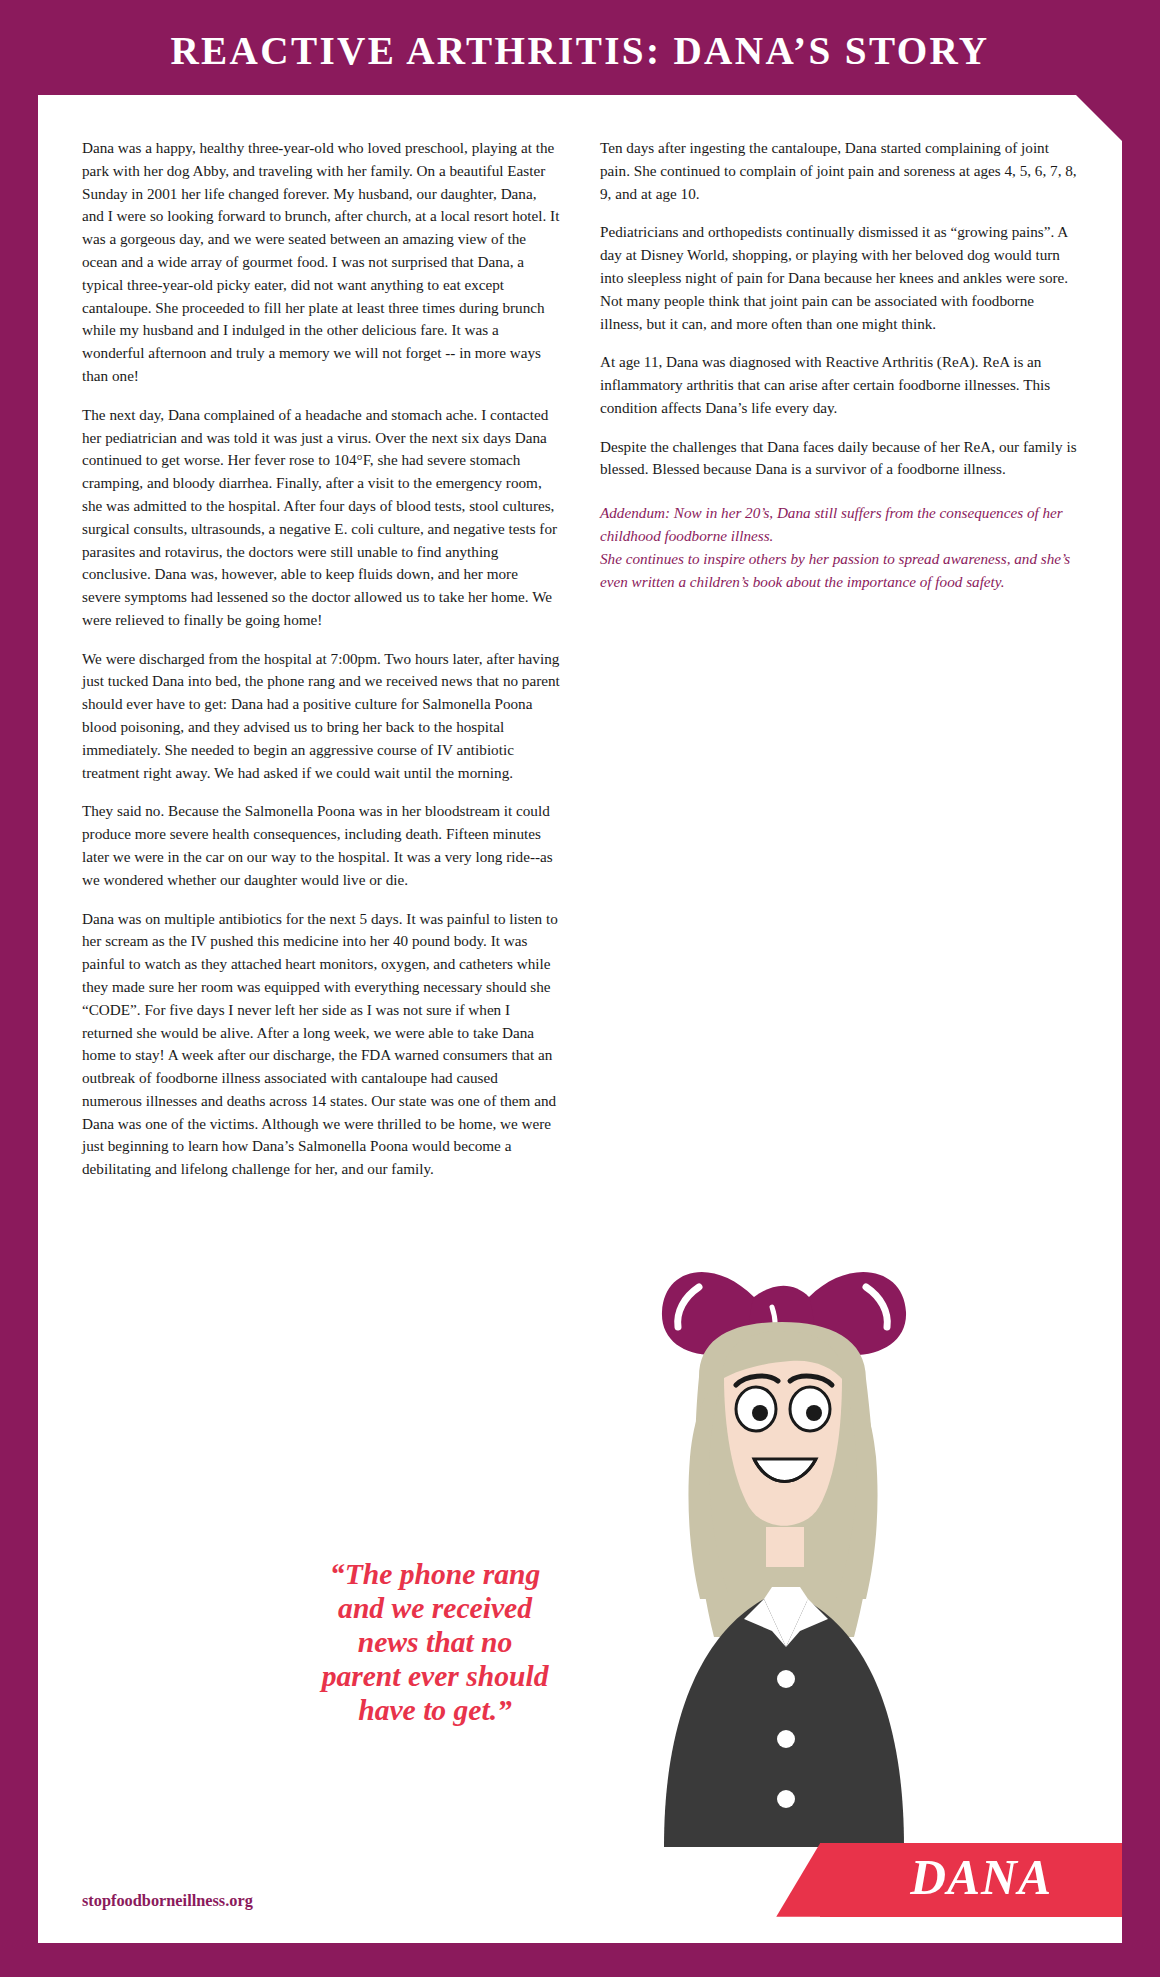Reactive Arthritis: Dana’s Story
Dana was a happy, healthy three-year-old who loved preschool, playing at the park with her dog Abby, and traveling with her family. On a beautiful Easter Sunday in 2001 her life changed forever. My husband, our daughter, Dana, and I were so looking forward to brunch, after church, at a local resort hotel. It was a gorgeous day, and we were seated between an amazing view of the ocean and a wide array of gourmet food. I was not surprised that Dana, a typical three-year-old picky eater, did not want anything to eat except cantaloupe. She proceeded to fill her plate at least three times during brunch while my husband and I indulged in the other delicious fare. It was a wonderful afternoon and truly a memory we will not forget -- in more ways than one!
The next day, Dana complained of a headache and stomach ache. I contacted her pediatrician and was told it was just a virus. Over the next six days Dana continued to get worse. Her fever rose to 104°F, she had severe stomach cramping, and bloody diarrhea. Finally, after a visit to the emergency room, she was admitted to the hospital. After four days of blood tests, stool cultures, surgical consults, ultrasounds, a negative E. coli culture, and negative tests for parasites and rotavirus, the doctors were still unable to find anything conclusive. Dana was, however, able to keep fluids down, and her more severe symptoms had lessened so the doctor allowed us to take her home. We were relieved to finally be going home!
We were discharged from the hospital at 7:00pm. Two hours later, after having just tucked Dana into bed, the phone rang and we received news that no parent should ever have to get: Dana had a positive culture for Salmonella Poona blood poisoning, and they advised us to bring her back to the hospital immediately. She needed to begin an aggressive course of IV antibiotic treatment right away. We had asked if we could wait until the morning.
They said no. Because the Salmonella Poona was in her bloodstream it could produce more severe health consequences, including death. Fifteen minutes later we were in the car on our way to the hospital. It was a very long ride--as we wondered whether our daughter would live or die.
Dana was on multiple antibiotics for the next 5 days. It was painful to listen to her scream as the IV pushed this medicine into her 40 pound body. It was painful to watch as they attached heart monitors, oxygen, and catheters while they made sure her room was equipped with everything necessary should she “CODE”. For five days I never left her side as I was not sure if when I returned she would be alive. After a long week, we were able to take Dana home to stay! A week after our discharge, the FDA warned consumers that an outbreak of foodborne illness associated with cantaloupe had caused numerous illnesses and deaths across 14 states. Our state was one of them and Dana was one of the victims. Although we were thrilled to be home, we were just beginning to learn how Dana’s Salmonella Poona would become a debilitating and lifelong challenge for her, and our family.
Ten days after ingesting the cantaloupe, Dana started complaining of joint pain. She continued to complain of joint pain and soreness at ages 4, 5, 6, 7, 8, 9, and at age 10.
Pediatricians and orthopedists continually dismissed it as “growing pains”. A day at Disney World, shopping, or playing with her beloved dog would turn into sleepless night of pain for Dana because her knees and ankles were sore. Not many people think that joint pain can be associated with foodborne illness, but it can, and more often than one might think.
At age 11, Dana was diagnosed with Reactive Arthritis (ReA). ReA is an inflammatory arthritis that can arise after certain foodborne illnesses. This condition affects Dana’s life every day.
Despite the challenges that Dana faces daily because of her ReA, our family is blessed. Blessed because Dana is a survivor of a foodborne illness.
Addendum: Now in her 20’s, Dana still suffers from the consequences of her childhood foodborne illness.
She continues to inspire others by her passion to spread awareness, and she’s even written a children’s book about the importance of food safety.
“The phone rang and we received news that no parent ever should have to get.”
Illustration of Dana
stopfoodborneillness.org
DANA